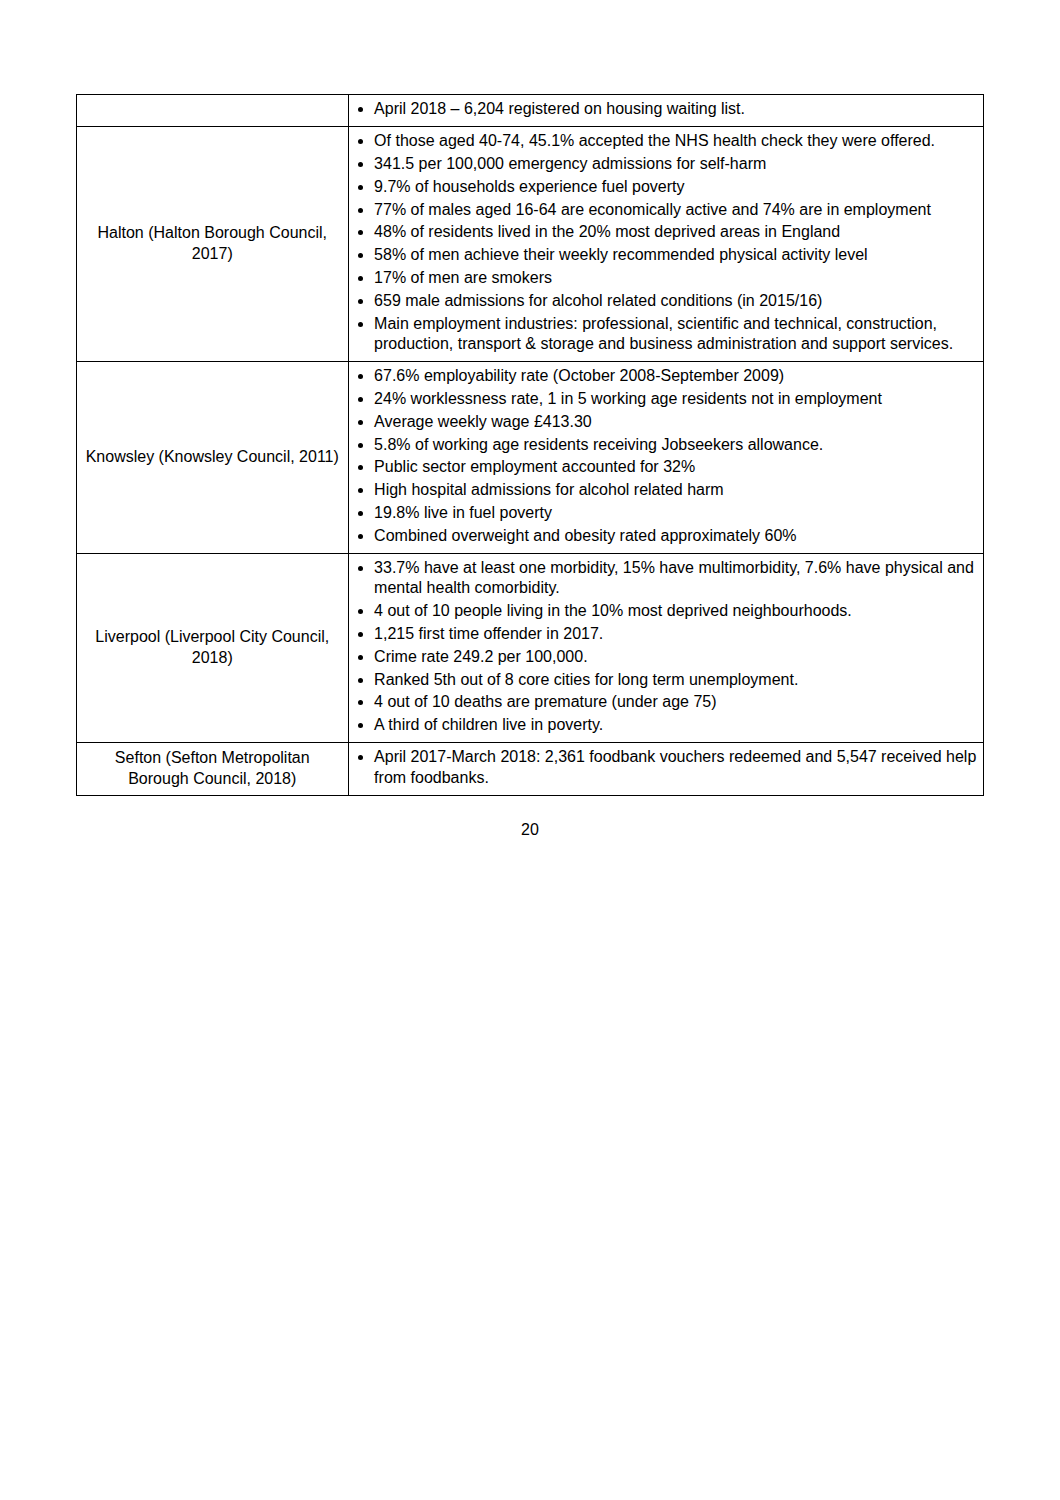| | April 2018 – 6,204 registered on housing waiting list. |
| Halton (Halton Borough Council, 2017) | Of those aged 40-74, 45.1% accepted the NHS health check they were offered. 341.5 per 100,000 emergency admissions for self-harm 9.7% of households experience fuel poverty 77% of males aged 16-64 are economically active and 74% are in employment 48% of residents lived in the 20% most deprived areas in England 58% of men achieve their weekly recommended physical activity level 17% of men are smokers 659 male admissions for alcohol related conditions (in 2015/16) Main employment industries: professional, scientific and technical, construction, production, transport & storage and business administration and support services. |
| Knowsley (Knowsley Council, 2011) | 67.6% employability rate (October 2008-September 2009) 24% worklessness rate, 1 in 5 working age residents not in employment Average weekly wage £413.30 5.8% of working age residents receiving Jobseekers allowance. Public sector employment accounted for 32% High hospital admissions for alcohol related harm 19.8% live in fuel poverty Combined overweight and obesity rated approximately 60% |
| Liverpool (Liverpool City Council, 2018) | 33.7% have at least one morbidity, 15% have multimorbidity, 7.6% have physical and mental health comorbidity. 4 out of 10 people living in the 10% most deprived neighbourhoods. 1,215 first time offender in 2017. Crime rate 249.2 per 100,000. Ranked 5th out of 8 core cities for long term unemployment. 4 out of 10 deaths are premature (under age 75) A third of children live in poverty. |
| Sefton (Sefton Metropolitan Borough Council, 2018) | April 2017-March 2018: 2,361 foodbank vouchers redeemed and 5,547 received help from foodbanks. |
20